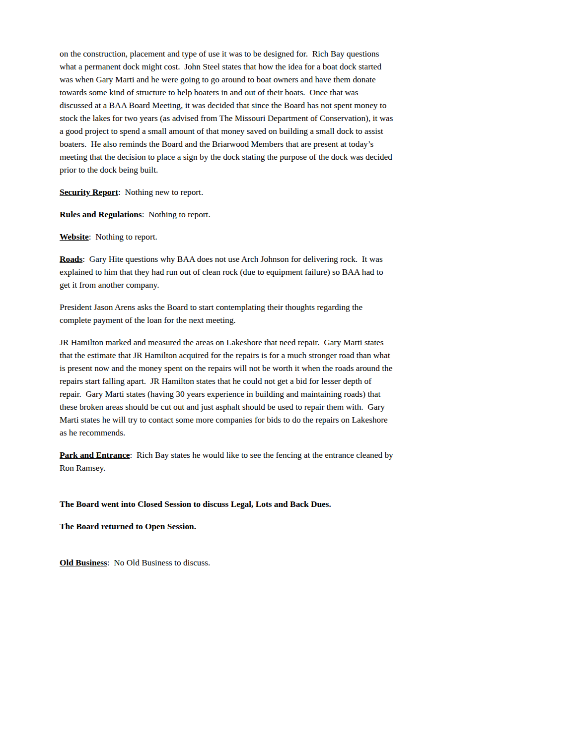on the construction, placement and type of use it was to be designed for. Rich Bay questions what a permanent dock might cost. John Steel states that how the idea for a boat dock started was when Gary Marti and he were going to go around to boat owners and have them donate towards some kind of structure to help boaters in and out of their boats. Once that was discussed at a BAA Board Meeting, it was decided that since the Board has not spent money to stock the lakes for two years (as advised from The Missouri Department of Conservation), it was a good project to spend a small amount of that money saved on building a small dock to assist boaters. He also reminds the Board and the Briarwood Members that are present at today’s meeting that the decision to place a sign by the dock stating the purpose of the dock was decided prior to the dock being built.
Security Report: Nothing new to report.
Rules and Regulations: Nothing to report.
Website: Nothing to report.
Roads: Gary Hite questions why BAA does not use Arch Johnson for delivering rock. It was explained to him that they had run out of clean rock (due to equipment failure) so BAA had to get it from another company.
President Jason Arens asks the Board to start contemplating their thoughts regarding the complete payment of the loan for the next meeting.
JR Hamilton marked and measured the areas on Lakeshore that need repair. Gary Marti states that the estimate that JR Hamilton acquired for the repairs is for a much stronger road than what is present now and the money spent on the repairs will not be worth it when the roads around the repairs start falling apart. JR Hamilton states that he could not get a bid for lesser depth of repair. Gary Marti states (having 30 years experience in building and maintaining roads) that these broken areas should be cut out and just asphalt should be used to repair them with. Gary Marti states he will try to contact some more companies for bids to do the repairs on Lakeshore as he recommends.
Park and Entrance: Rich Bay states he would like to see the fencing at the entrance cleaned by Ron Ramsey.
The Board went into Closed Session to discuss Legal, Lots and Back Dues.
The Board returned to Open Session.
Old Business: No Old Business to discuss.